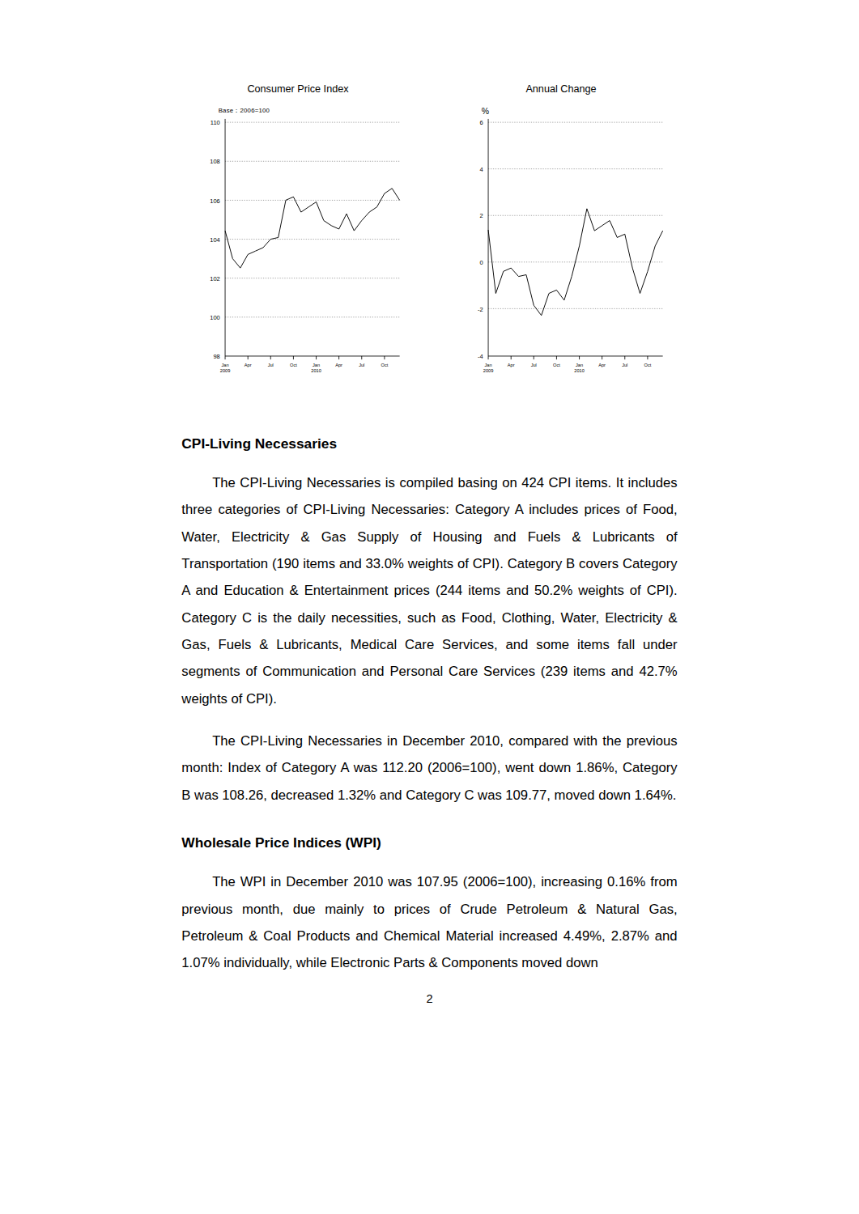Consumer Price Index
Base：2006=100 110 108 106 104 102 100 98 Jan 2009 Apr Jul Oct Jan 2010 Apr Jul Oct
Annual Change
% 6 4 2 0 -2 -4 Jan 2009 Apr Jul Oct Jan 2010 Apr Jul Oct
CPI-Living Necessaries
The CPI-Living Necessaries is compiled basing on 424 CPI items. It includes three categories of CPI-Living Necessaries: Category A includes prices of Food, Water, Electricity & Gas Supply of Housing and Fuels & Lubricants of Transportation (190 items and 33.0% weights of CPI). Category B covers Category A and Education & Entertainment prices (244 items and 50.2% weights of CPI). Category C is the daily necessities, such as Food, Clothing, Water, Electricity & Gas, Fuels & Lubricants, Medical Care Services, and some items fall under segments of Communication and Personal Care Services (239 items and 42.7% weights of CPI).
The CPI-Living Necessaries in December 2010, compared with the previous month: Index of Category A was 112.20 (2006=100), went down 1.86%, Category B was 108.26, decreased 1.32% and Category C was 109.77, moved down 1.64%.
Wholesale Price Indices (WPI)
The WPI in December 2010 was 107.95 (2006=100), increasing 0.16% from previous month, due mainly to prices of Crude Petroleum & Natural Gas, Petroleum & Coal Products and Chemical Material increased 4.49%, 2.87% and 1.07% individually, while Electronic Parts & Components moved down
2